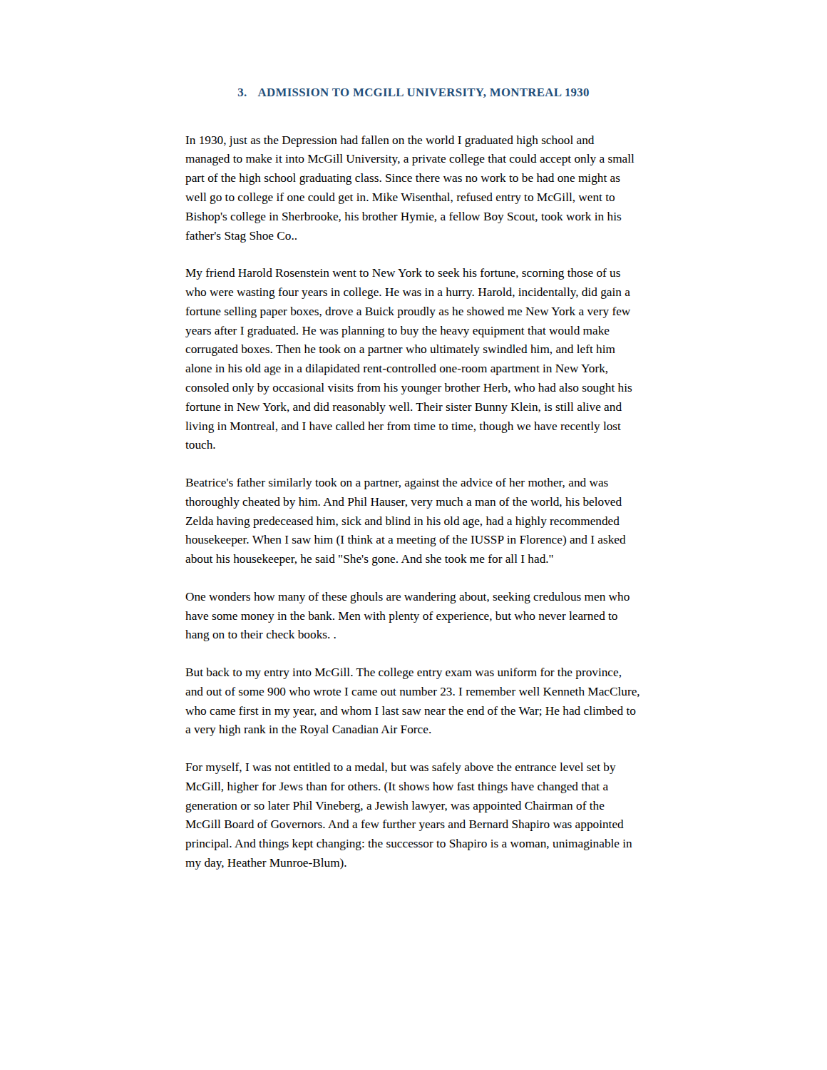3. ADMISSION TO MCGILL UNIVERSITY, MONTREAL 1930
In 1930, just as the Depression had fallen on the world I graduated high school and managed to make it into McGill University, a private college that could accept only a small part of the high school graduating class. Since there was no work to be had one might as well go to college if one could get in. Mike Wisenthal, refused entry to McGill, went to Bishop's college in Sherbrooke, his brother Hymie, a fellow Boy Scout, took work in his father's Stag Shoe Co..
My friend Harold Rosenstein went to New York to seek his fortune, scorning those of us who were wasting four years in college. He was in a hurry. Harold, incidentally, did gain a fortune selling paper boxes, drove a Buick proudly as he showed me New York a very few years after I graduated. He was planning to buy the heavy equipment that would make corrugated boxes. Then he took on a partner who ultimately swindled him, and left him alone in his old age in a dilapidated rent-controlled one-room apartment in New York, consoled only by occasional visits from his younger brother Herb, who had also sought his fortune in New York, and did reasonably well. Their sister Bunny Klein, is still alive and living in Montreal, and I have called her from time to time, though we have recently lost touch.
Beatrice's father similarly took on a partner, against the advice of her mother, and was thoroughly cheated by him. And Phil Hauser, very much a man of the world, his beloved Zelda having predeceased him, sick and blind in his old age, had a highly recommended housekeeper. When I saw him (I think at a meeting of the IUSSP in Florence) and I asked about his housekeeper, he said "She's gone. And she took me for all I had."
One wonders how many of these ghouls are wandering about, seeking credulous men who have some money in the bank. Men with plenty of experience, but who never learned to hang on to their check books. .
But back to my entry into McGill. The college entry exam was uniform for the province, and out of some 900 who wrote I came out number 23. I remember well Kenneth MacClure, who came first in my year, and whom I last saw near the end of the War; He had climbed to a very high rank in the Royal Canadian Air Force.
For myself, I was not entitled to a medal, but was safely above the entrance level set by McGill, higher for Jews than for others. (It shows how fast things have changed that a generation or so later Phil Vineberg, a Jewish lawyer, was appointed Chairman of the McGill Board of Governors. And a few further years and Bernard Shapiro was appointed principal. And things kept changing: the successor to Shapiro is a woman, unimaginable in my day, Heather Munroe-Blum).